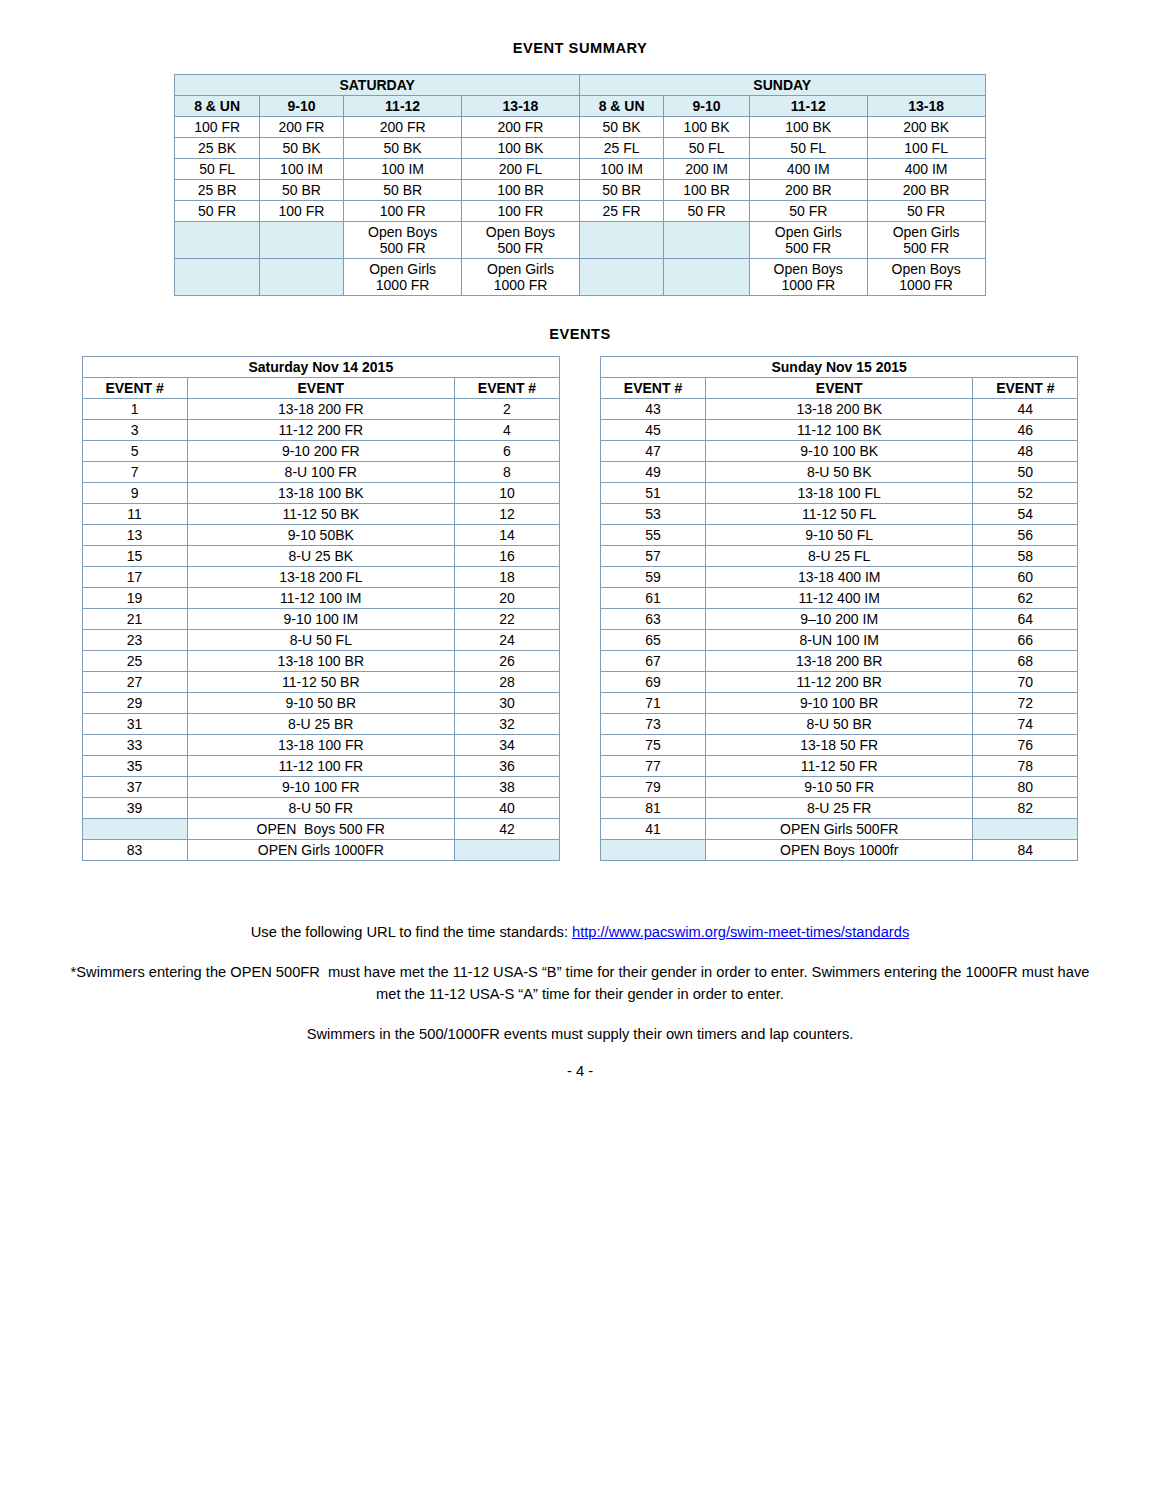EVENT SUMMARY
| SATURDAY | SUNDAY |
| --- | --- |
| 8 & UN | 9-10 | 11-12 | 13-18 | 8 & UN | 9-10 | 11-12 | 13-18 |
| 100 FR | 200 FR | 200 FR | 200 FR | 50 BK | 100 BK | 100 BK | 200 BK |
| 25 BK | 50 BK | 50 BK | 100 BK | 25 FL | 50 FL | 50 FL | 100 FL |
| 50 FL | 100 IM | 100 IM | 200 FL | 100 IM | 200 IM | 400 IM | 400 IM |
| 25 BR | 50 BR | 50 BR | 100 BR | 50 BR | 100 BR | 200 BR | 200 BR |
| 50 FR | 100 FR | 100 FR | 100 FR | 25 FR | 50 FR | 50 FR | 50 FR |
| | | Open Boys 500 FR | Open Boys 500 FR | | | Open Girls 500 FR | Open Girls 500 FR |
| | | Open Girls 1000 FR | Open Girls 1000 FR | | | Open Boys 1000 FR | Open Boys 1000 FR |
EVENTS
| Saturday Nov 14 2015 |
| --- |
| EVENT # | EVENT | EVENT # |
| 1 | 13-18 200 FR | 2 |
| 3 | 11-12 200 FR | 4 |
| 5 | 9-10 200 FR | 6 |
| 7 | 8-U 100 FR | 8 |
| 9 | 13-18 100 BK | 10 |
| 11 | 11-12 50 BK | 12 |
| 13 | 9-10 50BK | 14 |
| 15 | 8-U 25 BK | 16 |
| 17 | 13-18 200 FL | 18 |
| 19 | 11-12 100 IM | 20 |
| 21 | 9-10 100 IM | 22 |
| 23 | 8-U 50 FL | 24 |
| 25 | 13-18 100 BR | 26 |
| 27 | 11-12 50 BR | 28 |
| 29 | 9-10 50 BR | 30 |
| 31 | 8-U 25 BR | 32 |
| 33 | 13-18 100 FR | 34 |
| 35 | 11-12 100 FR | 36 |
| 37 | 9-10 100 FR | 38 |
| 39 | 8-U 50 FR | 40 |
| | OPEN Boys 500 FR | 42 |
| 83 | OPEN Girls 1000FR | |
| Sunday Nov 15 2015 |
| --- |
| EVENT # | EVENT | EVENT # |
| 43 | 13-18 200 BK | 44 |
| 45 | 11-12 100 BK | 46 |
| 47 | 9-10 100 BK | 48 |
| 49 | 8-U 50 BK | 50 |
| 51 | 13-18 100 FL | 52 |
| 53 | 11-12 50 FL | 54 |
| 55 | 9-10 50 FL | 56 |
| 57 | 8-U 25 FL | 58 |
| 59 | 13-18 400 IM | 60 |
| 61 | 11-12 400 IM | 62 |
| 63 | 9–10 200 IM | 64 |
| 65 | 8-UN 100 IM | 66 |
| 67 | 13-18 200 BR | 68 |
| 69 | 11-12 200 BR | 70 |
| 71 | 9-10 100 BR | 72 |
| 73 | 8-U 50 BR | 74 |
| 75 | 13-18 50 FR | 76 |
| 77 | 11-12 50 FR | 78 |
| 79 | 9-10 50 FR | 80 |
| 81 | 8-U 25 FR | 82 |
| 41 | OPEN Girls 500FR | |
| | OPEN Boys 1000fr | 84 |
Use the following URL to find the time standards: http://www.pacswim.org/swim-meet-times/standards
*Swimmers entering the OPEN 500FR must have met the 11-12 USA-S “B” time for their gender in order to enter. Swimmers entering the 1000FR must have met the 11-12 USA-S “A” time for their gender in order to enter.
Swimmers in the 500/1000FR events must supply their own timers and lap counters.
- 4 -